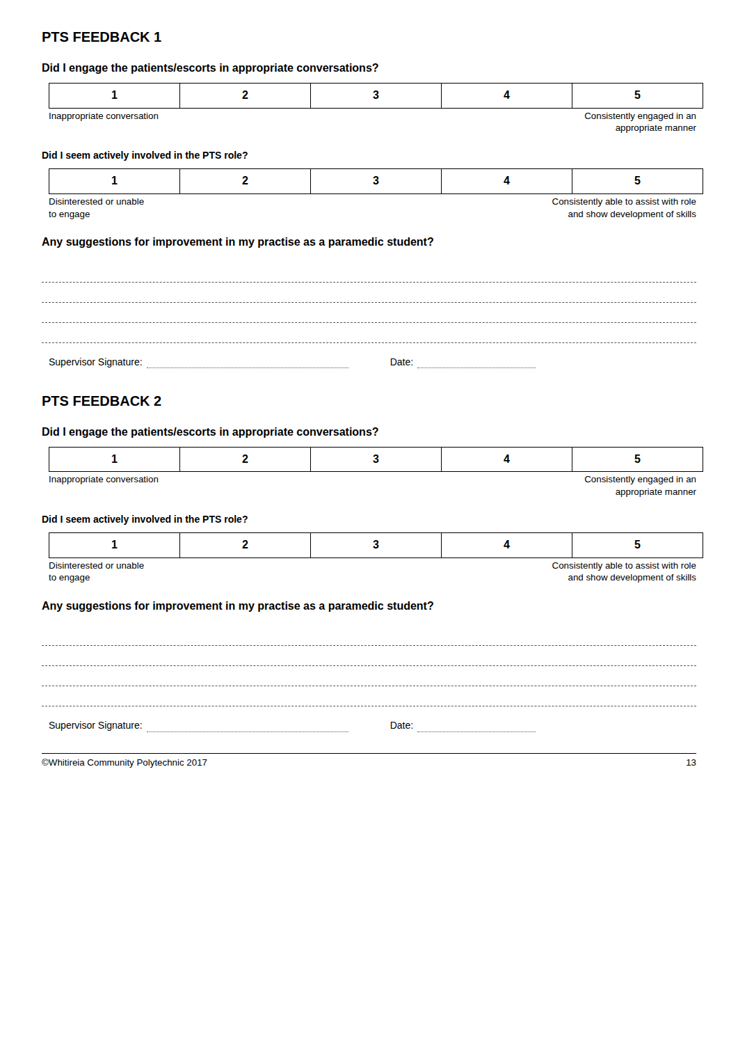PTS FEEDBACK 1
Did I engage the patients/escorts in appropriate conversations?
| 1 | 2 | 3 | 4 | 5 |
Inappropriate conversation
Consistently engaged in an
appropriate manner
Did I seem actively involved in the PTS role?
| 1 | 2 | 3 | 4 | 5 |
Disinterested or unable
to engage
Consistently able to assist with role
and show development of skills
Any suggestions for improvement in my practise as a paramedic student?
Supervisor Signature: Date:
PTS FEEDBACK 2
Did I engage the patients/escorts in appropriate conversations?
| 1 | 2 | 3 | 4 | 5 |
Inappropriate conversation
Consistently engaged in an
appropriate manner
Did I seem actively involved in the PTS role?
| 1 | 2 | 3 | 4 | 5 |
Disinterested or unable
to engage
Consistently able to assist with role
and show development of skills
Any suggestions for improvement in my practise as a paramedic student?
Supervisor Signature: Date:
©Whitireia Community Polytechnic 2017 13